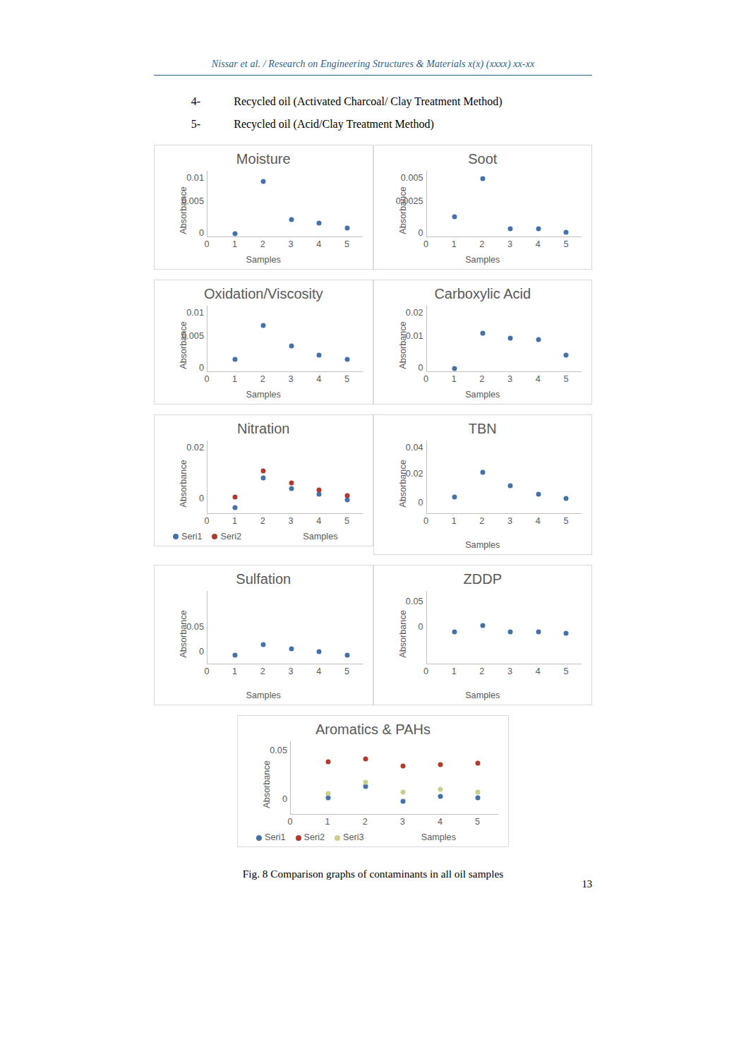Nissar et al. / Research on Engineering Structures & Materials x(x) (xxxx) xx-xx
4-Recycled oil (Activated Charcoal/ Clay Treatment Method)
5-Recycled oil (Acid/Clay Treatment Method)
| Moisture Absorbance 0.01 0.005 0 0 1 2 3 4 5 Samples | Soot Absorbance 0.005 0.0025 0 0 1 2 3 4 5 Samples |
| Oxidation/Viscosity Absorbance 0.01 0.005 0 0 1 2 3 4 5 Samples | Carboxylic Acid Absorbance 0.02 0.01 0 0 1 2 3 4 5 Samples |
| Nitration Absorbance 0.02 0 0 1 2 3 4 5 Seri1 Seri2 Samples | TBN Absorbance 0.04 0.02 0 0 1 2 3 4 5 Samples |
| Sulfation Absorbance 0.05 0 0 1 2 3 4 5 Samples | ZDDP Absorbance 0.05 0 0 1 2 3 4 5 Samples |
| Aromatics & PAHs Absorbance 0.05 0 0 1 2 3 4 5 Seri1 Seri2 Seri3 Samples |
Fig. 8 Comparison graphs of contaminants in all oil samples
13